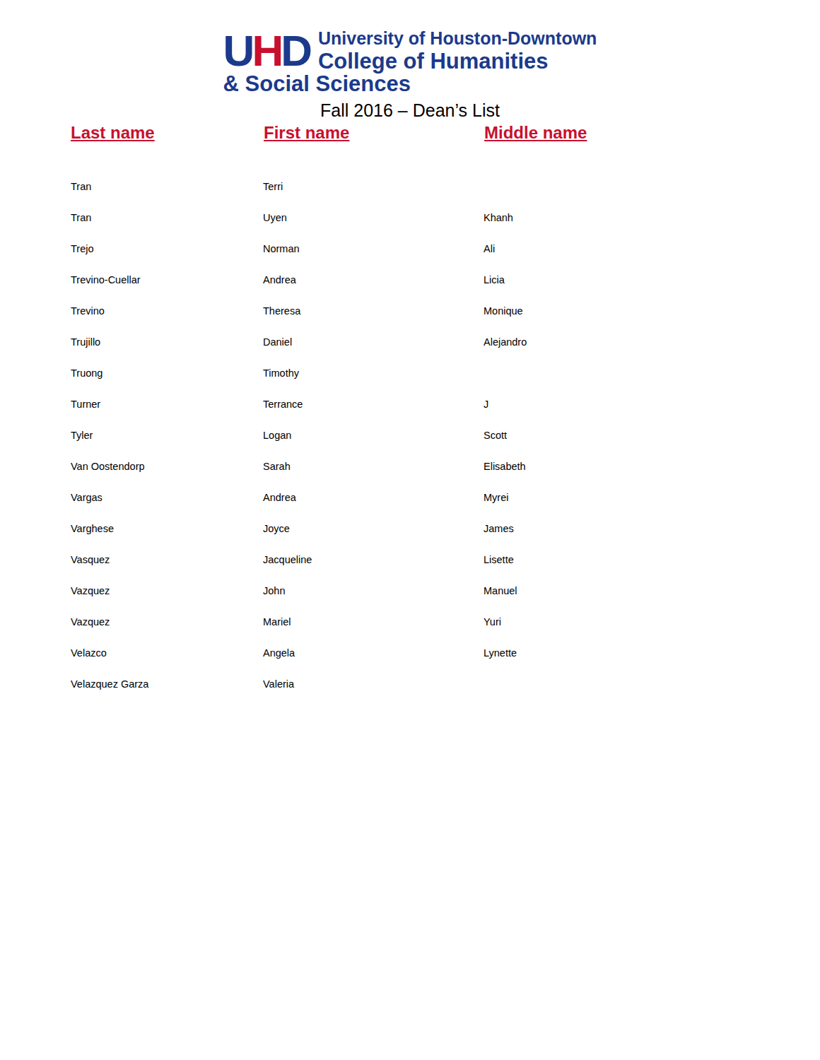UHD University of Houston-Downtown
College of Humanities
& Social Sciences
Fall 2016 – Dean’s List
| Last name | First name | Middle name |
| --- | --- | --- |
| Tran | Terri | |
| Tran | Uyen | Khanh |
| Trejo | Norman | Ali |
| Trevino-Cuellar | Andrea | Licia |
| Trevino | Theresa | Monique |
| Trujillo | Daniel | Alejandro |
| Truong | Timothy | |
| Turner | Terrance | J |
| Tyler | Logan | Scott |
| Van Oostendorp | Sarah | Elisabeth |
| Vargas | Andrea | Myrei |
| Varghese | Joyce | James |
| Vasquez | Jacqueline | Lisette |
| Vazquez | John | Manuel |
| Vazquez | Mariel | Yuri |
| Velazco | Angela | Lynette |
| Velazquez Garza | Valeria | |